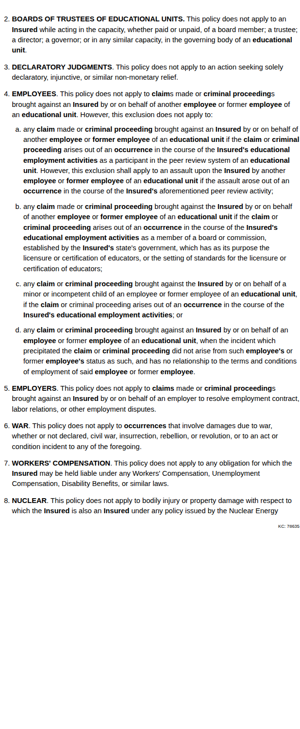BOARDS OF TRUSTEES OF EDUCATIONAL UNITS. This policy does not apply to an Insured while acting in the capacity, whether paid or unpaid, of a board member; a trustee; a director; a governor; or in any similar capacity, in the governing body of an educational unit.
DECLARATORY JUDGMENTS. This policy does not apply to an action seeking solely declaratory, injunctive, or similar non-monetary relief.
EMPLOYEES. This policy does not apply to claims made or criminal proceedings brought against an Insured by or on behalf of another employee or former employee of an educational unit. However, this exclusion does not apply to:
any claim made or criminal proceeding brought against an Insured by or on behalf of another employee or former employee of an educational unit if the claim or criminal proceeding arises out of an occurrence in the course of the Insured's educational employment activities as a participant in the peer review system of an educational unit. However, this exclusion shall apply to an assault upon the Insured by another employee or former employee of an educational unit if the assault arose out of an occurrence in the course of the Insured's aforementioned peer review activity;
any claim made or criminal proceeding brought against the Insured by or on behalf of another employee or former employee of an educational unit if the claim or criminal proceeding arises out of an occurrence in the course of the Insured's educational employment activities as a member of a board or commission, established by the Insured's state's government, which has as its purpose the licensure or certification of educators, or the setting of standards for the licensure or certification of educators;
any claim or criminal proceeding brought against the Insured by or on behalf of a minor or incompetent child of an employee or former employee of an educational unit, if the claim or criminal proceeding arises out of an occurrence in the course of the Insured's educational employment activities; or
any claim or criminal proceeding brought against an Insured by or on behalf of an employee or former employee of an educational unit, when the incident which precipitated the claim or criminal proceeding did not arise from such employee's or former employee's status as such, and has no relationship to the terms and conditions of employment of said employee or former employee.
EMPLOYERS. This policy does not apply to claims made or criminal proceedings brought against an Insured by or on behalf of an employer to resolve employment contract, labor relations, or other employment disputes.
WAR. This policy does not apply to occurrences that involve damages due to war, whether or not declared, civil war, insurrection, rebellion, or revolution, or to an act or condition incident to any of the foregoing.
WORKERS' COMPENSATION. This policy does not apply to any obligation for which the Insured may be held liable under any Workers' Compensation, Unemployment Compensation, Disability Benefits, or similar laws.
NUCLEAR. This policy does not apply to bodily injury or property damage with respect to which the Insured is also an Insured under any policy issued by the Nuclear Energy
KC: 78635